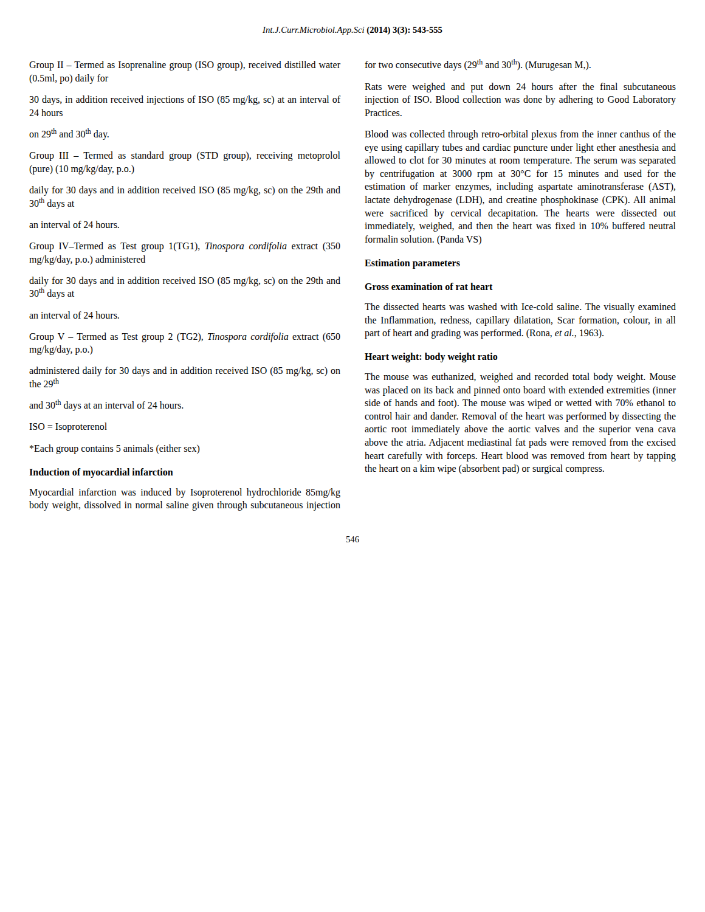Int.J.Curr.Microbiol.App.Sci (2014) 3(3): 543-555
Group II – Termed as Isoprenaline group (ISO group), received distilled water (0.5ml, po) daily for
30 days, in addition received injections of ISO (85 mg/kg, sc) at an interval of 24 hours
on 29th and 30th day.
Group III – Termed as standard group (STD group), receiving metoprolol (pure) (10 mg/kg/day, p.o.)
daily for 30 days and in addition received ISO (85 mg/kg, sc) on the 29th and 30th days at
an interval of 24 hours.
Group IV–Termed as Test group 1(TG1), Tinospora cordifolia extract (350 mg/kg/day, p.o.) administered
daily for 30 days and in addition received ISO (85 mg/kg, sc) on the 29th and 30th days at
an interval of 24 hours.
Group V – Termed as Test group 2 (TG2), Tinospora cordifolia extract (650 mg/kg/day, p.o.)
administered daily for 30 days and in addition received ISO (85 mg/kg, sc) on the 29th
and 30th days at an interval of 24 hours.
ISO = Isoproterenol
*Each group contains 5 animals (either sex)
Induction of myocardial infarction
Myocardial infarction was induced by Isoproterenol hydrochloride 85mg/kg body weight, dissolved in normal saline given through subcutaneous injection for two consecutive days (29th and 30th). (Murugesan M,).
Rats were weighed and put down 24 hours after the final subcutaneous injection of ISO. Blood collection was done by adhering to Good Laboratory Practices.
Blood was collected through retro-orbital plexus from the inner canthus of the eye using capillary tubes and cardiac puncture under light ether anesthesia and allowed to clot for 30 minutes at room temperature. The serum was separated by centrifugation at 3000 rpm at 30°C for 15 minutes and used for the estimation of marker enzymes, including aspartate aminotransferase (AST), lactate dehydrogenase (LDH), and creatine phosphokinase (CPK). All animal were sacrificed by cervical decapitation. The hearts were dissected out immediately, weighed, and then the heart was fixed in 10% buffered neutral formalin solution. (Panda VS)
Estimation parameters
Gross examination of rat heart
The dissected hearts was washed with Ice-cold saline. The visually examined the Inflammation, redness, capillary dilatation, Scar formation, colour, in all part of heart and grading was performed. (Rona, et al., 1963).
Heart weight: body weight ratio
The mouse was euthanized, weighed and recorded total body weight. Mouse was placed on its back and pinned onto board with extended extremities (inner side of hands and foot). The mouse was wiped or wetted with 70% ethanol to control hair and dander. Removal of the heart was performed by dissecting the aortic root immediately above the aortic valves and the superior vena cava above the atria. Adjacent mediastinal fat pads were removed from the excised heart carefully with forceps. Heart blood was removed from heart by tapping the heart on a kim wipe (absorbent pad) or surgical compress.
546